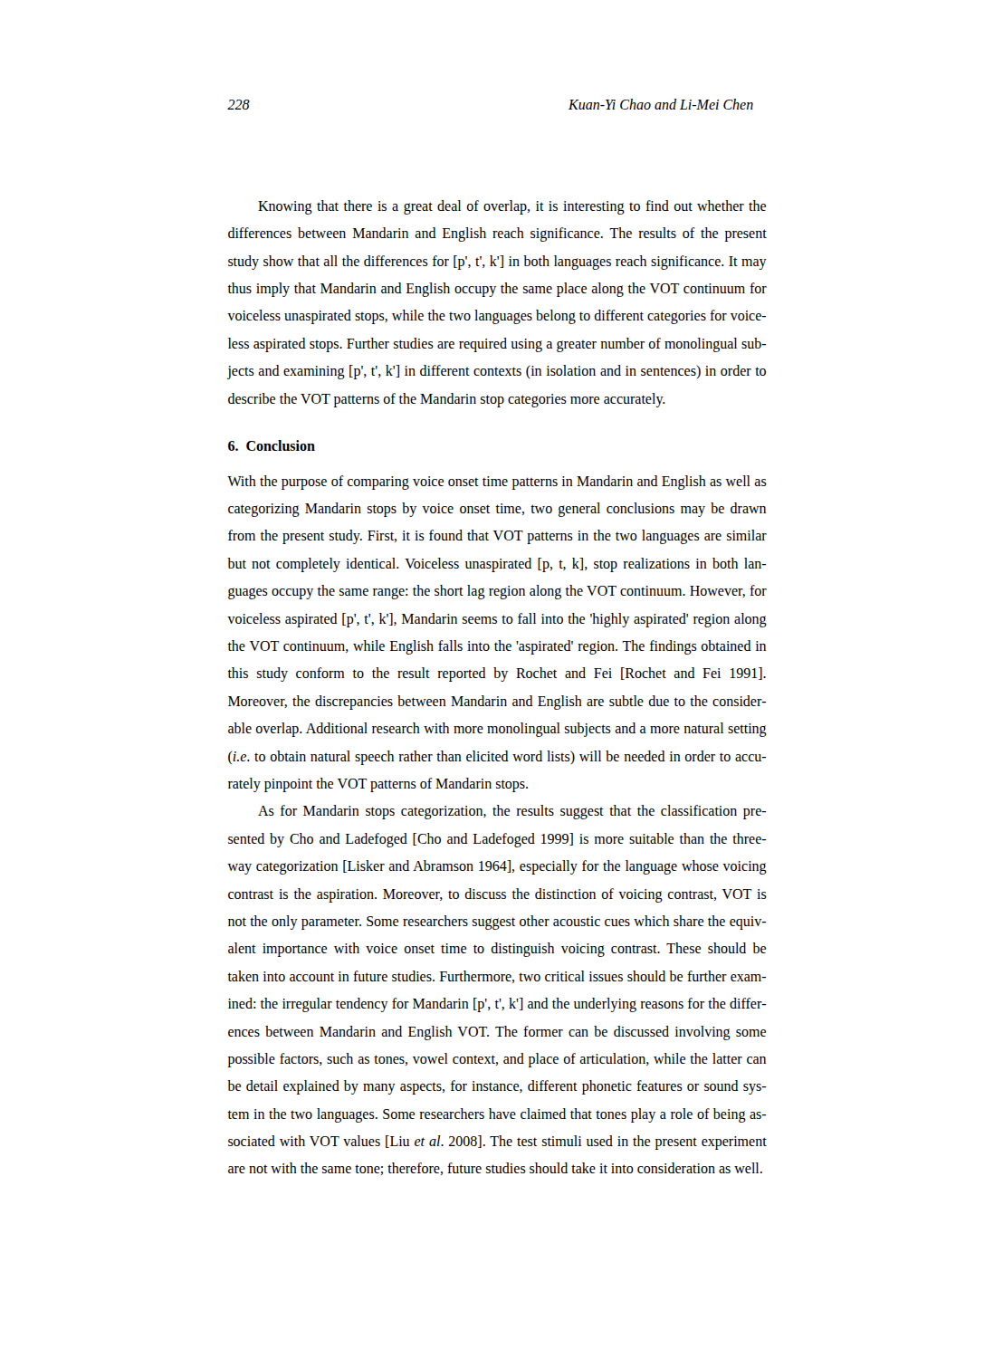228 Kuan-Yi Chao and Li-Mei Chen
Knowing that there is a great deal of overlap, it is interesting to find out whether the differences between Mandarin and English reach significance. The results of the present study show that all the differences for [p', t', k'] in both languages reach significance. It may thus imply that Mandarin and English occupy the same place along the VOT continuum for voiceless unaspirated stops, while the two languages belong to different categories for voiceless aspirated stops. Further studies are required using a greater number of monolingual subjects and examining [p', t', k'] in different contexts (in isolation and in sentences) in order to describe the VOT patterns of the Mandarin stop categories more accurately.
6. Conclusion
With the purpose of comparing voice onset time patterns in Mandarin and English as well as categorizing Mandarin stops by voice onset time, two general conclusions may be drawn from the present study. First, it is found that VOT patterns in the two languages are similar but not completely identical. Voiceless unaspirated [p, t, k], stop realizations in both languages occupy the same range: the short lag region along the VOT continuum. However, for voiceless aspirated [p', t', k'], Mandarin seems to fall into the 'highly aspirated' region along the VOT continuum, while English falls into the 'aspirated' region. The findings obtained in this study conform to the result reported by Rochet and Fei [Rochet and Fei 1991]. Moreover, the discrepancies between Mandarin and English are subtle due to the considerable overlap. Additional research with more monolingual subjects and a more natural setting (i.e. to obtain natural speech rather than elicited word lists) will be needed in order to accurately pinpoint the VOT patterns of Mandarin stops.
As for Mandarin stops categorization, the results suggest that the classification presented by Cho and Ladefoged [Cho and Ladefoged 1999] is more suitable than the three-way categorization [Lisker and Abramson 1964], especially for the language whose voicing contrast is the aspiration. Moreover, to discuss the distinction of voicing contrast, VOT is not the only parameter. Some researchers suggest other acoustic cues which share the equivalent importance with voice onset time to distinguish voicing contrast. These should be taken into account in future studies. Furthermore, two critical issues should be further examined: the irregular tendency for Mandarin [p', t', k'] and the underlying reasons for the differences between Mandarin and English VOT. The former can be discussed involving some possible factors, such as tones, vowel context, and place of articulation, while the latter can be detail explained by many aspects, for instance, different phonetic features or sound system in the two languages. Some researchers have claimed that tones play a role of being associated with VOT values [Liu et al. 2008]. The test stimuli used in the present experiment are not with the same tone; therefore, future studies should take it into consideration as well.